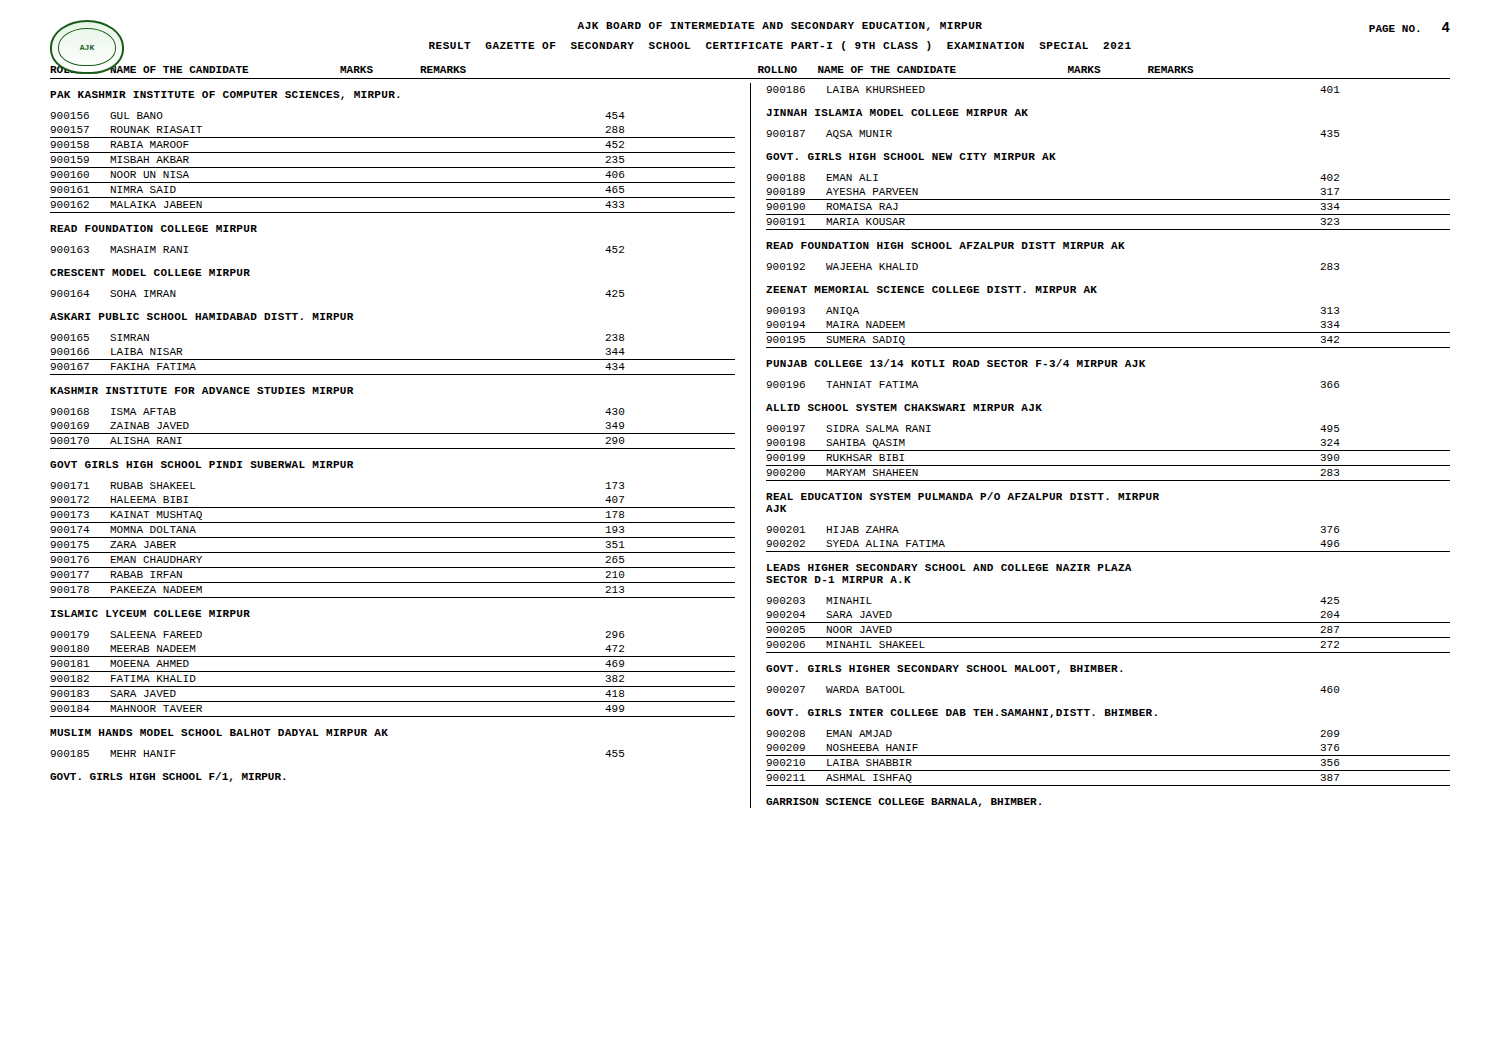AJK BOARD OF INTERMEDIATE AND SECONDARY EDUCATION, MIRPUR
RESULT GAZETTE OF SECONDARY SCHOOL CERTIFICATE PART-I ( 9TH CLASS ) EXAMINATION SPECIAL 2021
PAGE NO.4
ROLL-NO NAME OF THE CANDIDATE MARKS REMARKS
ROLLNO NAME OF THE CANDIDATE MARKS REMARKS
PAK KASHMIR INSTITUTE OF COMPUTER SCIENCES, MIRPUR.
| 900156 | GUL BANO | 454 | |
| 900157 | ROUNAK RIASAIT | 288 | |
| 900158 | RABIA MAROOF | 452 | |
| 900159 | MISBAH AKBAR | 235 | |
| 900160 | NOOR UN NISA | 406 | |
| 900161 | NIMRA SAID | 465 | |
| 900162 | MALAIKA JABEEN | 433 | |
READ FOUNDATION COLLEGE MIRPUR
| 900163 | MASHAIM RANI | 452 | |
CRESCENT MODEL COLLEGE MIRPUR
| 900164 | SOHA IMRAN | 425 | |
ASKARI PUBLIC SCHOOL HAMIDABAD DISTT. MIRPUR
| 900165 | SIMRAN | 238 | |
| 900166 | LAIBA NISAR | 344 | |
| 900167 | FAKIHA FATIMA | 434 | |
KASHMIR INSTITUTE FOR ADVANCE STUDIES MIRPUR
| 900168 | ISMA AFTAB | 430 | |
| 900169 | ZAINAB JAVED | 349 | |
| 900170 | ALISHA RANI | 290 | |
GOVT GIRLS HIGH SCHOOL PINDI SUBERWAL MIRPUR
| 900171 | RUBAB SHAKEEL | 173 | |
| 900172 | HALEEMA BIBI | 407 | |
| 900173 | KAINAT MUSHTAQ | 178 | |
| 900174 | MOMNA DOLTANA | 193 | |
| 900175 | ZARA JABER | 351 | |
| 900176 | EMAN CHAUDHARY | 265 | |
| 900177 | RABAB IRFAN | 210 | |
| 900178 | PAKEEZA NADEEM | 213 | |
ISLAMIC LYCEUM COLLEGE MIRPUR
| 900179 | SALEENA FAREED | 296 | |
| 900180 | MEERAB NADEEM | 472 | |
| 900181 | MOEENA AHMED | 469 | |
| 900182 | FATIMA KHALID | 382 | |
| 900183 | SARA JAVED | 418 | |
| 900184 | MAHNOOR TAVEER | 499 | |
MUSLIM HANDS MODEL SCHOOL BALHOT DADYAL MIRPUR AK
| 900185 | MEHR HANIF | 455 | |
GOVT. GIRLS HIGH SCHOOL F/1, MIRPUR.
| 900186 | LAIBA KHURSHEED | 401 | |
JINNAH ISLAMIA MODEL COLLEGE MIRPUR AK
| 900187 | AQSA MUNIR | 435 | |
GOVT. GIRLS HIGH SCHOOL NEW CITY MIRPUR AK
| 900188 | EMAN ALI | 402 | |
| 900189 | AYESHA PARVEEN | 317 | |
| 900190 | ROMAISA RAJ | 334 | |
| 900191 | MARIA KOUSAR | 323 | |
READ FOUNDATION HIGH SCHOOL AFZALPUR DISTT MIRPUR AK
| 900192 | WAJEEHA KHALID | 283 | |
ZEENAT MEMORIAL SCIENCE COLLEGE DISTT. MIRPUR AK
| 900193 | ANIQA | 313 | |
| 900194 | MAIRA NADEEM | 334 | |
| 900195 | SUMERA SADIQ | 342 | |
PUNJAB COLLEGE 13/14 KOTLI ROAD SECTOR F-3/4 MIRPUR AJK
| 900196 | TAHNIAT FATIMA | 366 | |
ALLID SCHOOL SYSTEM CHAKSWARI MIRPUR AJK
| 900197 | SIDRA SALMA RANI | 495 | |
| 900198 | SAHIBA QASIM | 324 | |
| 900199 | RUKHSAR BIBI | 390 | |
| 900200 | MARYAM SHAHEEN | 283 | |
REAL EDUCATION SYSTEM PULMANDA P/O AFZALPUR DISTT. MIRPUR
AJK
| 900201 | HIJAB ZAHRA | 376 | |
| 900202 | SYEDA ALINA FATIMA | 496 | |
LEADS HIGHER SECONDARY SCHOOL AND COLLEGE NAZIR PLAZA
SECTOR D-1 MIRPUR A.K
| 900203 | MINAHIL | 425 | |
| 900204 | SARA JAVED | 204 | |
| 900205 | NOOR JAVED | 287 | |
| 900206 | MINAHIL SHAKEEL | 272 | |
GOVT. GIRLS HIGHER SECONDARY SCHOOL MALOOT, BHIMBER.
| 900207 | WARDA BATOOL | 460 | |
GOVT. GIRLS INTER COLLEGE DAB TEH.SAMAHNI,DISTT. BHIMBER.
| 900208 | EMAN AMJAD | 209 | |
| 900209 | NOSHEEBA HANIF | 376 | |
| 900210 | LAIBA SHABBIR | 356 | |
| 900211 | ASHMAL ISHFAQ | 387 | |
GARRISON SCIENCE COLLEGE BARNALA, BHIMBER.